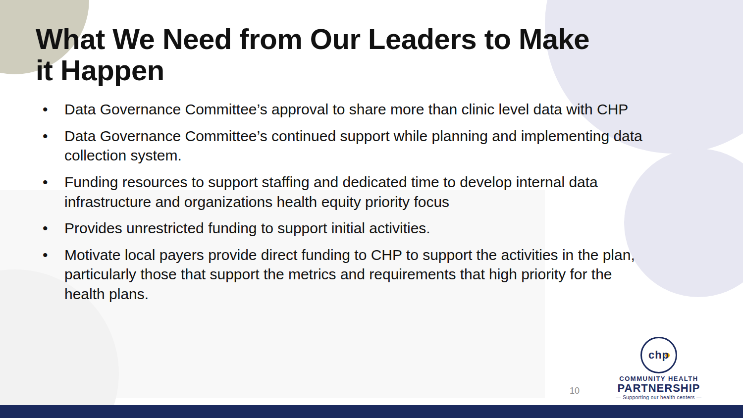What We Need from Our Leaders to Make it Happen
Data Governance Committee’s approval to share more than clinic level data with CHP
Data Governance Committee’s continued support while planning and implementing data collection system.
Funding resources to support staffing and dedicated time to develop internal data infrastructure and organizations health equity priority focus
Provides unrestricted funding to support initial activities.
Motivate local payers provide direct funding to CHP to support the activities in the plan, particularly those that support the metrics and requirements that high priority for the health plans.
10
COMMUNITY HEALTH
PARTNERSHIP
— Supporting our health centers —